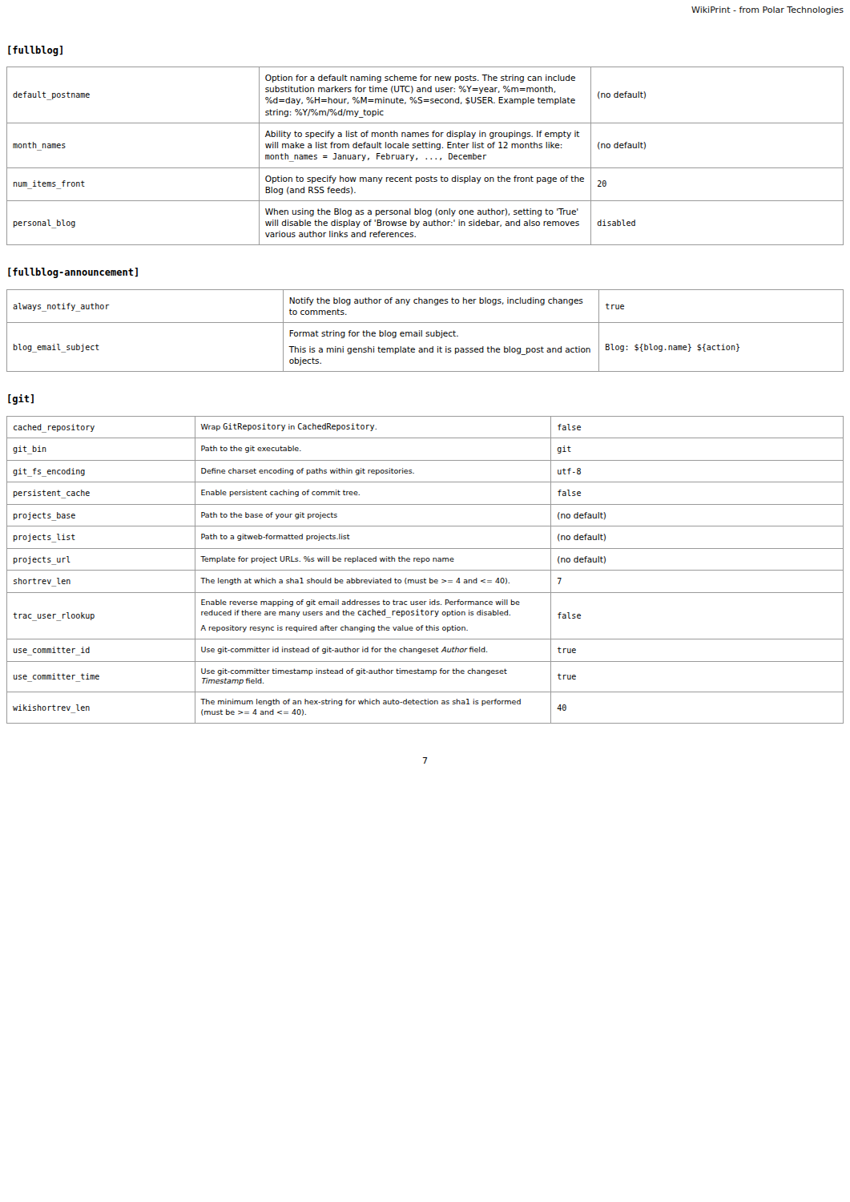WikiPrint - from Polar Technologies
[fullblog]
| default_postname | Option for a default naming scheme for new posts. The string can include substitution markers for time (UTC) and user: %Y=year, %m=month, %d=day, %H=hour, %M=minute, %S=second, $USER. Example template string: %Y/%m/%d/my_topic | (no default) |
| month_names | Ability to specify a list of month names for display in groupings. If empty it will make a list from default locale setting. Enter list of 12 months like: month_names = January, February, ..., December | (no default) |
| num_items_front | Option to specify how many recent posts to display on the front page of the Blog (and RSS feeds). | 20 |
| personal_blog | When using the Blog as a personal blog (only one author), setting to 'True' will disable the display of 'Browse by author:' in sidebar, and also removes various author links and references. | disabled |
[fullblog-announcement]
| always_notify_author | Notify the blog author of any changes to her blogs, including changes to comments. | true |
| blog_email_subject | Format string for the blog email subject. This is a mini genshi template and it is passed the blog_post and action objects. | Blog: ${blog.name} ${action} |
[git]
| cached_repository | Wrap GitRepository in CachedRepository . | false |
| git_bin | Path to the git executable. | git |
| git_fs_encoding | Define charset encoding of paths within git repositories. | utf-8 |
| persistent_cache | Enable persistent caching of commit tree. | false |
| projects_base | Path to the base of your git projects | (no default) |
| projects_list | Path to a gitweb-formatted projects.list | (no default) |
| projects_url | Template for project URLs. %s will be replaced with the repo name | (no default) |
| shortrev_len | The length at which a sha1 should be abbreviated to (must be >= 4 and <= 40). | 7 |
| trac_user_rlookup | Enable reverse mapping of git email addresses to trac user ids. Performance will be reduced if there are many users and the cached_repository option is disabled. A repository resync is required after changing the value of this option. | false |
| use_committer_id | Use git-committer id instead of git-author id for the changeset Author field. | true |
| use_committer_time | Use git-committer timestamp instead of git-author timestamp for the changeset Timestamp field. | true |
| wikishortrev_len | The minimum length of an hex-string for which auto-detection as sha1 is performed (must be >= 4 and <= 40). | 40 |
7